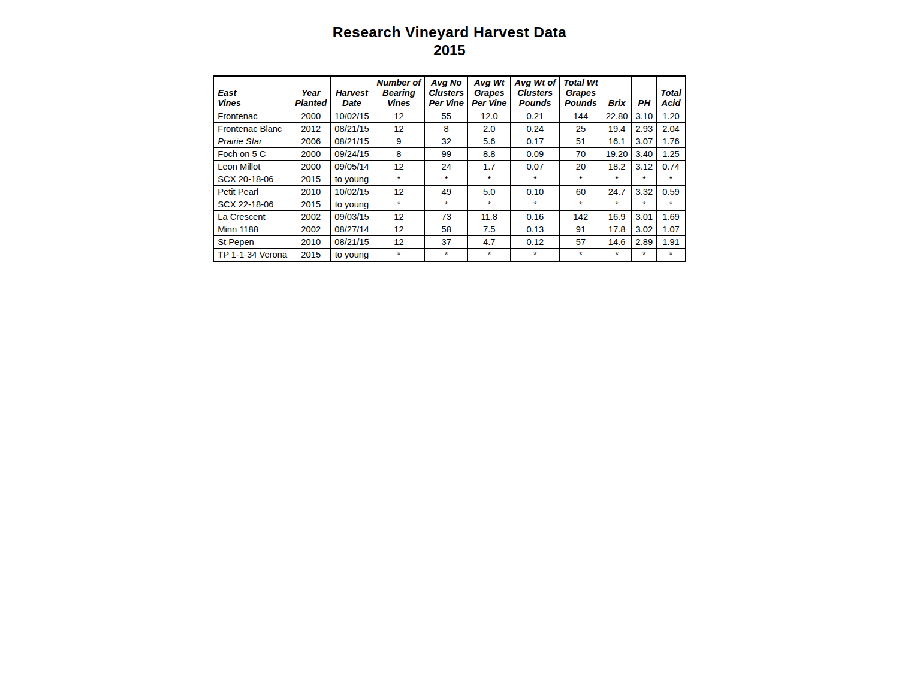Research Vineyard Harvest Data
2015
| East Vines | Year Planted | Harvest Date | Number of Bearing Vines | Avg No Clusters Per Vine | Avg Wt Grapes Per Vine | Avg Wt of Clusters Pounds | Total Wt Grapes Pounds | Brix | PH | Total Acid |
| --- | --- | --- | --- | --- | --- | --- | --- | --- | --- | --- |
| Frontenac | 2000 | 10/02/15 | 12 | 55 | 12.0 | 0.21 | 144 | 22.80 | 3.10 | 1.20 |
| Frontenac Blanc | 2012 | 08/21/15 | 12 | 8 | 2.0 | 0.24 | 25 | 19.4 | 2.93 | 2.04 |
| Prairie Star | 2006 | 08/21/15 | 9 | 32 | 5.6 | 0.17 | 51 | 16.1 | 3.07 | 1.76 |
| Foch on 5 C | 2000 | 09/24/15 | 8 | 99 | 8.8 | 0.09 | 70 | 19.20 | 3.40 | 1.25 |
| Leon Millot | 2000 | 09/05/14 | 12 | 24 | 1.7 | 0.07 | 20 | 18.2 | 3.12 | 0.74 |
| SCX 20-18-06 | 2015 | to young | * | * | * | * | * | * | * | * |
| Petit Pearl | 2010 | 10/02/15 | 12 | 49 | 5.0 | 0.10 | 60 | 24.7 | 3.32 | 0.59 |
| SCX 22-18-06 | 2015 | to young | * | * | * | * | * | * | * | * |
| La Crescent | 2002 | 09/03/15 | 12 | 73 | 11.8 | 0.16 | 142 | 16.9 | 3.01 | 1.69 |
| Minn 1188 | 2002 | 08/27/14 | 12 | 58 | 7.5 | 0.13 | 91 | 17.8 | 3.02 | 1.07 |
| St Pepen | 2010 | 08/21/15 | 12 | 37 | 4.7 | 0.12 | 57 | 14.6 | 2.89 | 1.91 |
| TP 1-1-34 Verona | 2015 | to young | * | * | * | * | * | * | * | * |